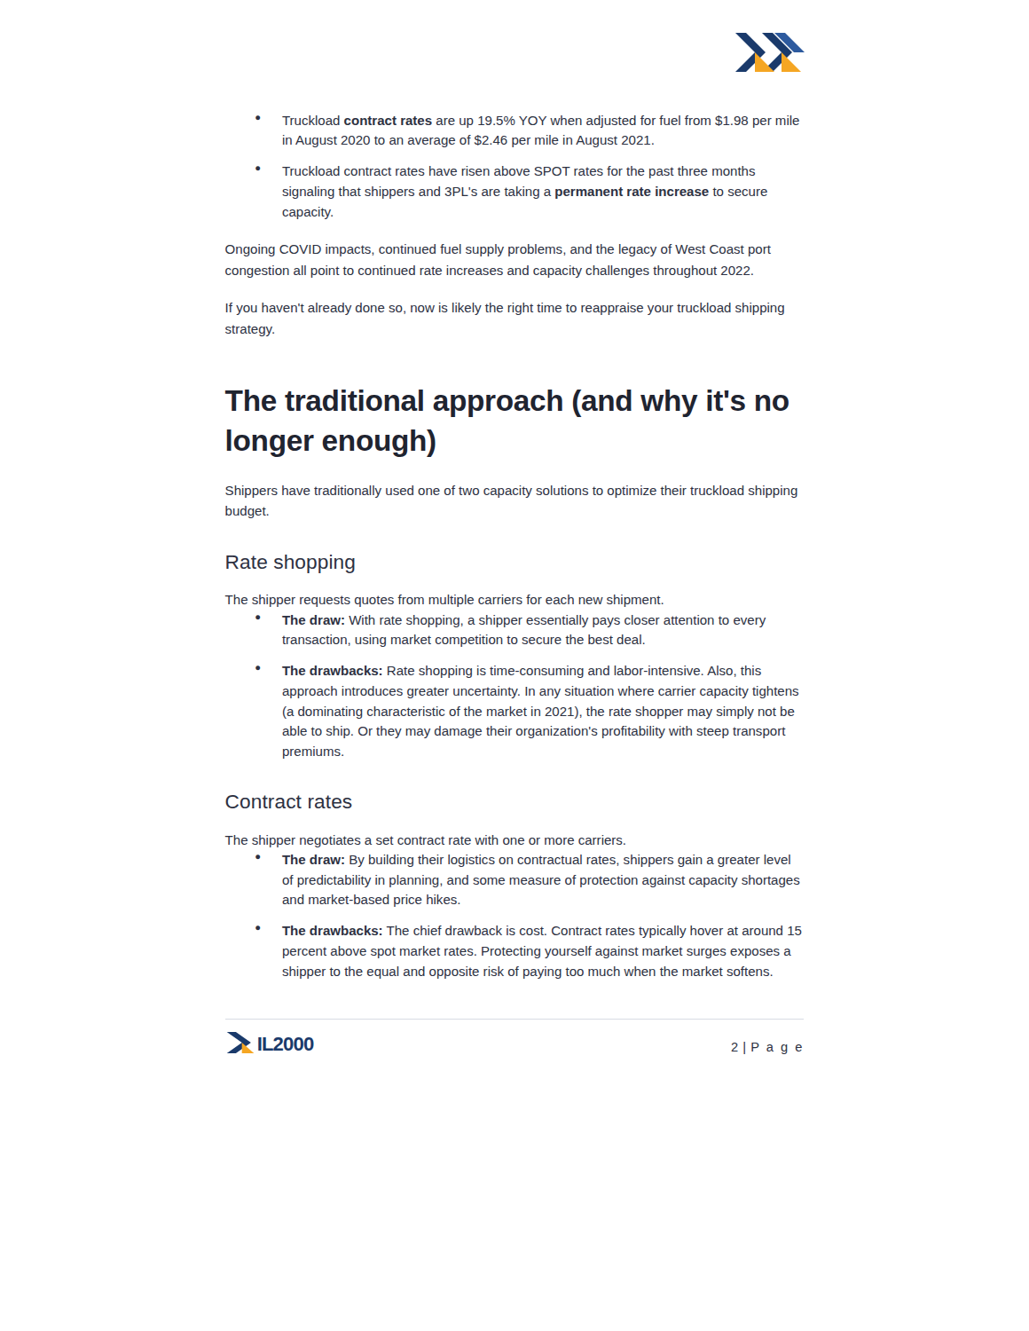Truckload contract rates are up 19.5% YOY when adjusted for fuel from $1.98 per mile in August 2020 to an average of $2.46 per mile in August 2021.
Truckload contract rates have risen above SPOT rates for the past three months signaling that shippers and 3PL's are taking a permanent rate increase to secure capacity.
Ongoing COVID impacts, continued fuel supply problems, and the legacy of West Coast port congestion all point to continued rate increases and capacity challenges throughout 2022.
If you haven't already done so, now is likely the right time to reappraise your truckload shipping strategy.
The traditional approach (and why it's no longer enough)
Shippers have traditionally used one of two capacity solutions to optimize their truckload shipping budget.
Rate shopping
The shipper requests quotes from multiple carriers for each new shipment.
The draw: With rate shopping, a shipper essentially pays closer attention to every transaction, using market competition to secure the best deal.
The drawbacks: Rate shopping is time-consuming and labor-intensive. Also, this approach introduces greater uncertainty. In any situation where carrier capacity tightens (a dominating characteristic of the market in 2021), the rate shopper may simply not be able to ship. Or they may damage their organization's profitability with steep transport premiums.
Contract rates
The shipper negotiates a set contract rate with one or more carriers.
The draw: By building their logistics on contractual rates, shippers gain a greater level of predictability in planning, and some measure of protection against capacity shortages and market-based price hikes.
The drawbacks: The chief drawback is cost. Contract rates typically hover at around 15 percent above spot market rates. Protecting yourself against market surges exposes a shipper to the equal and opposite risk of paying too much when the market softens.
IL2000
2 | P a g e